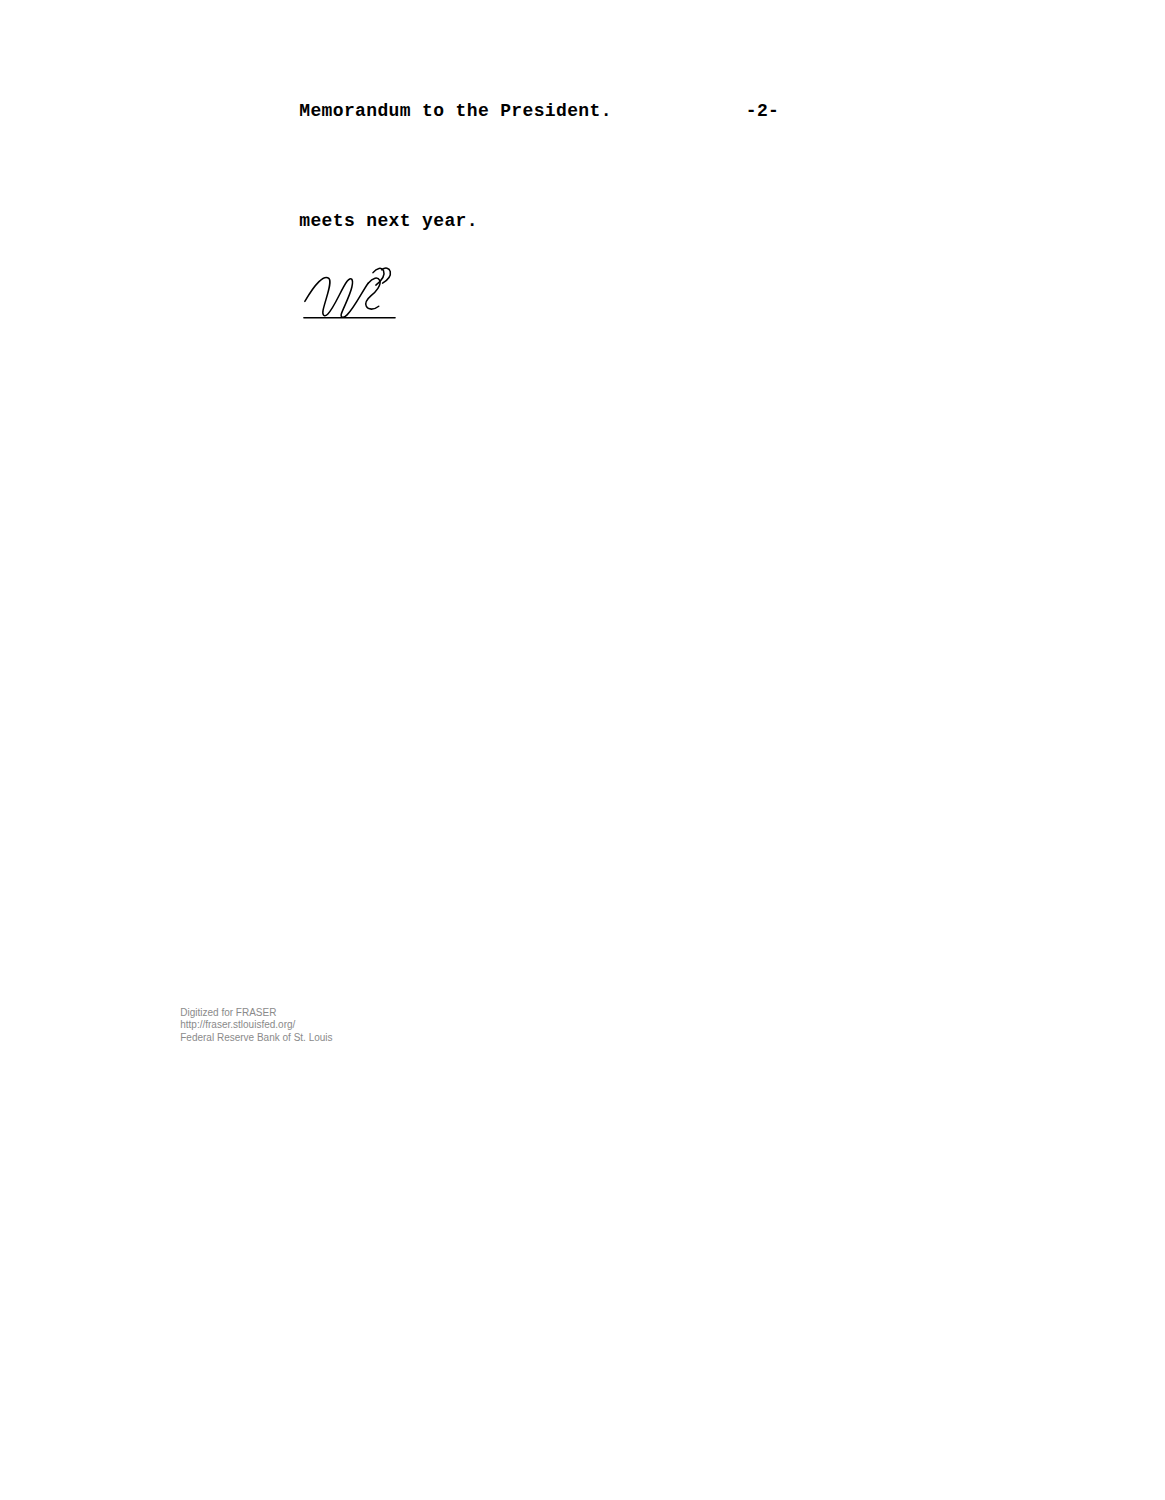Memorandum to the President. -2-
meets next year.
Digitized for FRASER
http://fraser.stlouisfed.org/
Federal Reserve Bank of St. Louis